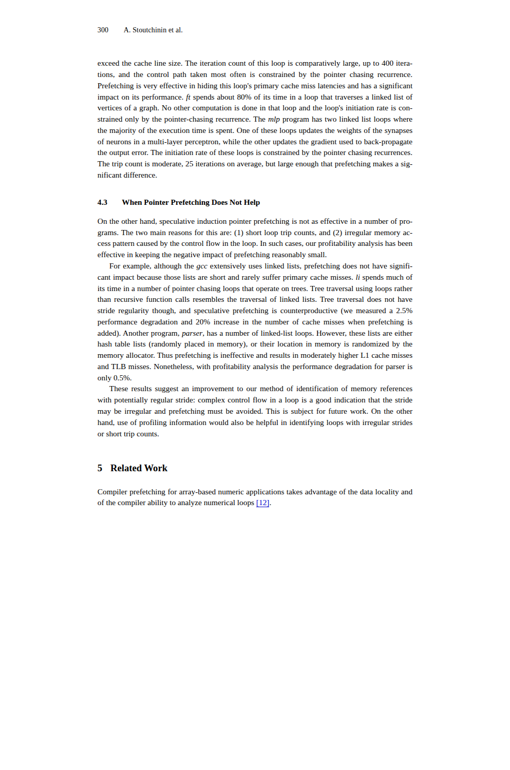300 A. Stoutchinin et al.
exceed the cache line size. The iteration count of this loop is comparatively large, up to 400 iterations, and the control path taken most often is constrained by the pointer chasing recurrence. Prefetching is very effective in hiding this loop's primary cache miss latencies and has a significant impact on its performance. ft spends about 80% of its time in a loop that traverses a linked list of vertices of a graph. No other computation is done in that loop and the loop's initiation rate is constrained only by the pointer-chasing recurrence. The mlp program has two linked list loops where the majority of the execution time is spent. One of these loops updates the weights of the synapses of neurons in a multi-layer perceptron, while the other updates the gradient used to back-propagate the output error. The initiation rate of these loops is constrained by the pointer chasing recurrences. The trip count is moderate, 25 iterations on average, but large enough that prefetching makes a significant difference.
4.3 When Pointer Prefetching Does Not Help
On the other hand, speculative induction pointer prefetching is not as effective in a number of programs. The two main reasons for this are: (1) short loop trip counts, and (2) irregular memory access pattern caused by the control flow in the loop. In such cases, our profitability analysis has been effective in keeping the negative impact of prefetching reasonably small.
For example, although the gcc extensively uses linked lists, prefetching does not have significant impact because those lists are short and rarely suffer primary cache misses. li spends much of its time in a number of pointer chasing loops that operate on trees. Tree traversal using loops rather than recursive function calls resembles the traversal of linked lists. Tree traversal does not have stride regularity though, and speculative prefetching is counterproductive (we measured a 2.5% performance degradation and 20% increase in the number of cache misses when prefetching is added). Another program, parser, has a number of linked-list loops. However, these lists are either hash table lists (randomly placed in memory), or their location in memory is randomized by the memory allocator. Thus prefetching is ineffective and results in moderately higher L1 cache misses and TLB misses. Nonetheless, with profitability analysis the performance degradation for parser is only 0.5%.
These results suggest an improvement to our method of identification of memory references with potentially regular stride: complex control flow in a loop is a good indication that the stride may be irregular and prefetching must be avoided. This is subject for future work. On the other hand, use of profiling information would also be helpful in identifying loops with irregular strides or short trip counts.
5 Related Work
Compiler prefetching for array-based numeric applications takes advantage of the data locality and of the compiler ability to analyze numerical loops [12].